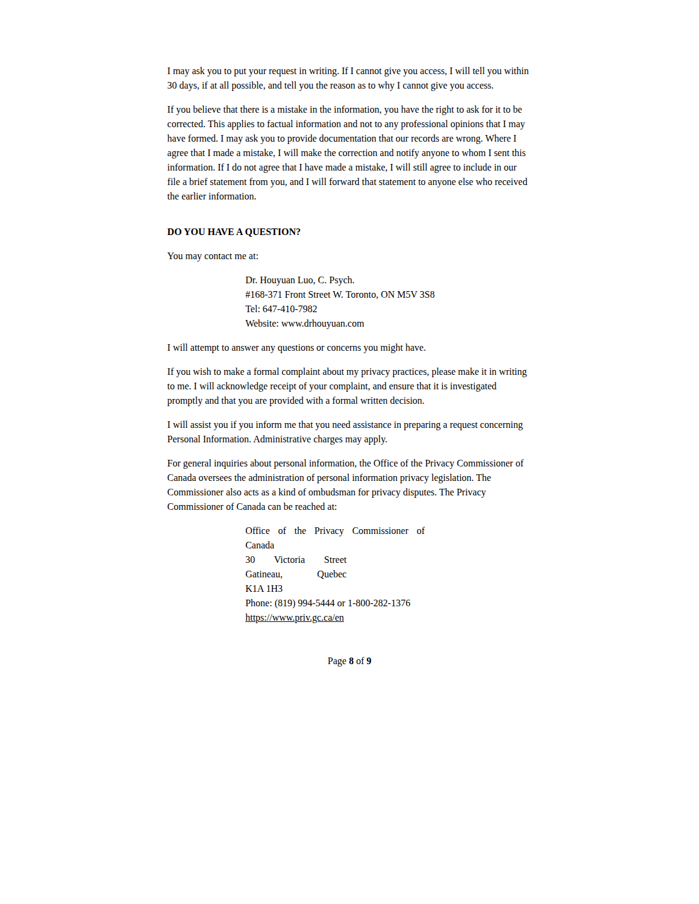I may ask you to put your request in writing. If I cannot give you access, I will tell you within 30 days, if at all possible, and tell you the reason as to why I cannot give you access.
If you believe that there is a mistake in the information, you have the right to ask for it to be corrected. This applies to factual information and not to any professional opinions that I may have formed. I may ask you to provide documentation that our records are wrong. Where I agree that I made a mistake, I will make the correction and notify anyone to whom I sent this information. If I do not agree that I have made a mistake, I will still agree to include in our file a brief statement from you, and I will forward that statement to anyone else who received the earlier information.
DO YOU HAVE A QUESTION?
You may contact me at:
Dr. Houyuan Luo, C. Psych.
#168-371 Front Street W. Toronto, ON M5V 3S8
Tel: 647-410-7982
Website: www.drhouyuan.com
I will attempt to answer any questions or concerns you might have.
If you wish to make a formal complaint about my privacy practices, please make it in writing to me. I will acknowledge receipt of your complaint, and ensure that it is investigated promptly and that you are provided with a formal written decision.
I will assist you if you inform me that you need assistance in preparing a request concerning Personal Information. Administrative charges may apply.
For general inquiries about personal information, the Office of the Privacy Commissioner of Canada oversees the administration of personal information privacy legislation. The Commissioner also acts as a kind of ombudsman for privacy disputes. The Privacy Commissioner of Canada can be reached at:
Office of the Privacy Commissioner of
Canada
30 Victoria Street
Gatineau, Quebec
K1A 1H3
Phone: (819) 994-5444 or 1-800-282-1376
https://www.priv.gc.ca/en
Page 8 of 9